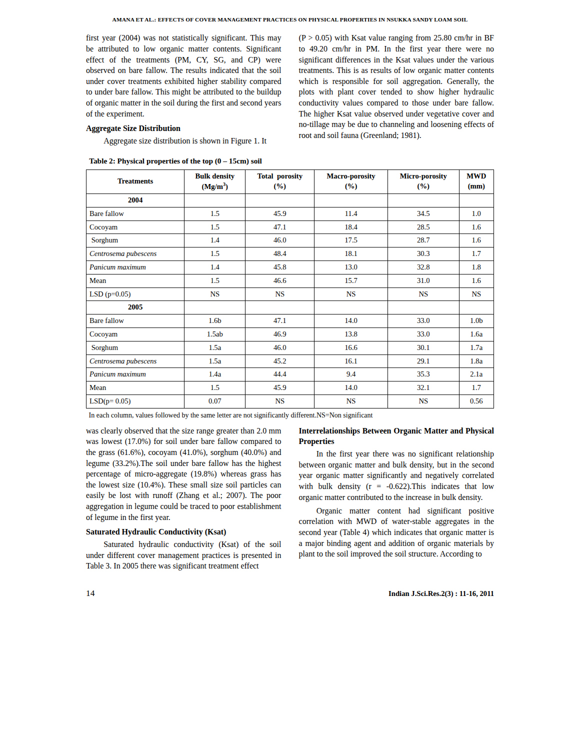AMANA ET AL.: EFFECTS OF COVER MANAGEMENT PRACTICES ON PHYSICAL PROPERTIES IN NSUKKA SANDY LOAM SOIL
first year (2004) was not statistically significant. This may be attributed to low organic matter contents. Significant effect of the treatments (PM, CY, SG, and CP) were observed on bare fallow. The results indicated that the soil under cover treatments exhibited higher stability compared to under bare fallow. This might be attributed to the buildup of organic matter in the soil during the first and second years of the experiment.
Aggregate Size Distribution
Aggregate size distribution is shown in Figure 1. It
(P > 0.05) with Ksat value ranging from 25.80 cm/hr in BF to 49.20 cm/hr in PM. In the first year there were no significant differences in the Ksat values under the various treatments. This is as results of low organic matter contents which is responsible for soil aggregation. Generally, the plots with plant cover tended to show higher hydraulic conductivity values compared to those under bare fallow. The higher Ksat value observed under vegetative cover and no-tillage may be due to channeling and loosening effects of root and soil fauna (Greenland; 1981).
Table 2: Physical properties of the top (0 – 15cm) soil
| Treatments | Bulk density (Mg/m 3 ) | Total porosity (%) | Macro-porosity (%) | Micro-porosity (%) | MWD (mm) |
| --- | --- | --- | --- | --- | --- |
| 2004 | | | | | |
| Bare fallow | 1.5 | 45.9 | 11.4 | 34.5 | 1.0 |
| Cocoyam | 1.5 | 47.1 | 18.4 | 28.5 | 1.6 |
| Sorghum | 1.4 | 46.0 | 17.5 | 28.7 | 1.6 |
| Centrosema pubescens | 1.5 | 48.4 | 18.1 | 30.3 | 1.7 |
| Panicum maximum | 1.4 | 45.8 | 13.0 | 32.8 | 1.8 |
| Mean | 1.5 | 46.6 | 15.7 | 31.0 | 1.6 |
| LSD (p=0.05) | NS | NS | NS | NS | NS |
| 2005 | | | | | |
| Bare fallow | 1.6b | 47.1 | 14.0 | 33.0 | 1.0b |
| Cocoyam | 1.5ab | 46.9 | 13.8 | 33.0 | 1.6a |
| Sorghum | 1.5a | 46.0 | 16.6 | 30.1 | 1.7a |
| Centrosema pubescens | 1.5a | 45.2 | 16.1 | 29.1 | 1.8a |
| Panicum maximum | 1.4a | 44.4 | 9.4 | 35.3 | 2.1a |
| Mean | 1.5 | 45.9 | 14.0 | 32.1 | 1.7 |
| LSD(p= 0.05) | 0.07 | NS | NS | NS | 0.56 |
In each column, values followed by the same letter are not significantly different.NS=Non significant
was clearly observed that the size range greater than 2.0 mm was lowest (17.0%) for soil under bare fallow compared to the grass (61.6%), cocoyam (41.0%), sorghum (40.0%) and legume (33.2%).The soil under bare fallow has the highest percentage of micro-aggregate (19.8%) whereas grass has the lowest size (10.4%). These small size soil particles can easily be lost with runoff (Zhang et al.; 2007). The poor aggregation in legume could be traced to poor establishment of legume in the first year.
Saturated Hydraulic Conductivity (Ksat)
Saturated hydraulic conductivity (Ksat) of the soil under different cover management practices is presented in Table 3. In 2005 there was significant treatment effect
Interrelationships Between Organic Matter and Physical Properties
In the first year there was no significant relationship between organic matter and bulk density, but in the second year organic matter significantly and negatively correlated with bulk density (r = -0.622).This indicates that low organic matter contributed to the increase in bulk density.
Organic matter content had significant positive correlation with MWD of water-stable aggregates in the second year (Table 4) which indicates that organic matter is a major binding agent and addition of organic materials by plant to the soil improved the soil structure. According to
14 Indian J.Sci.Res.2(3) : 11-16, 2011